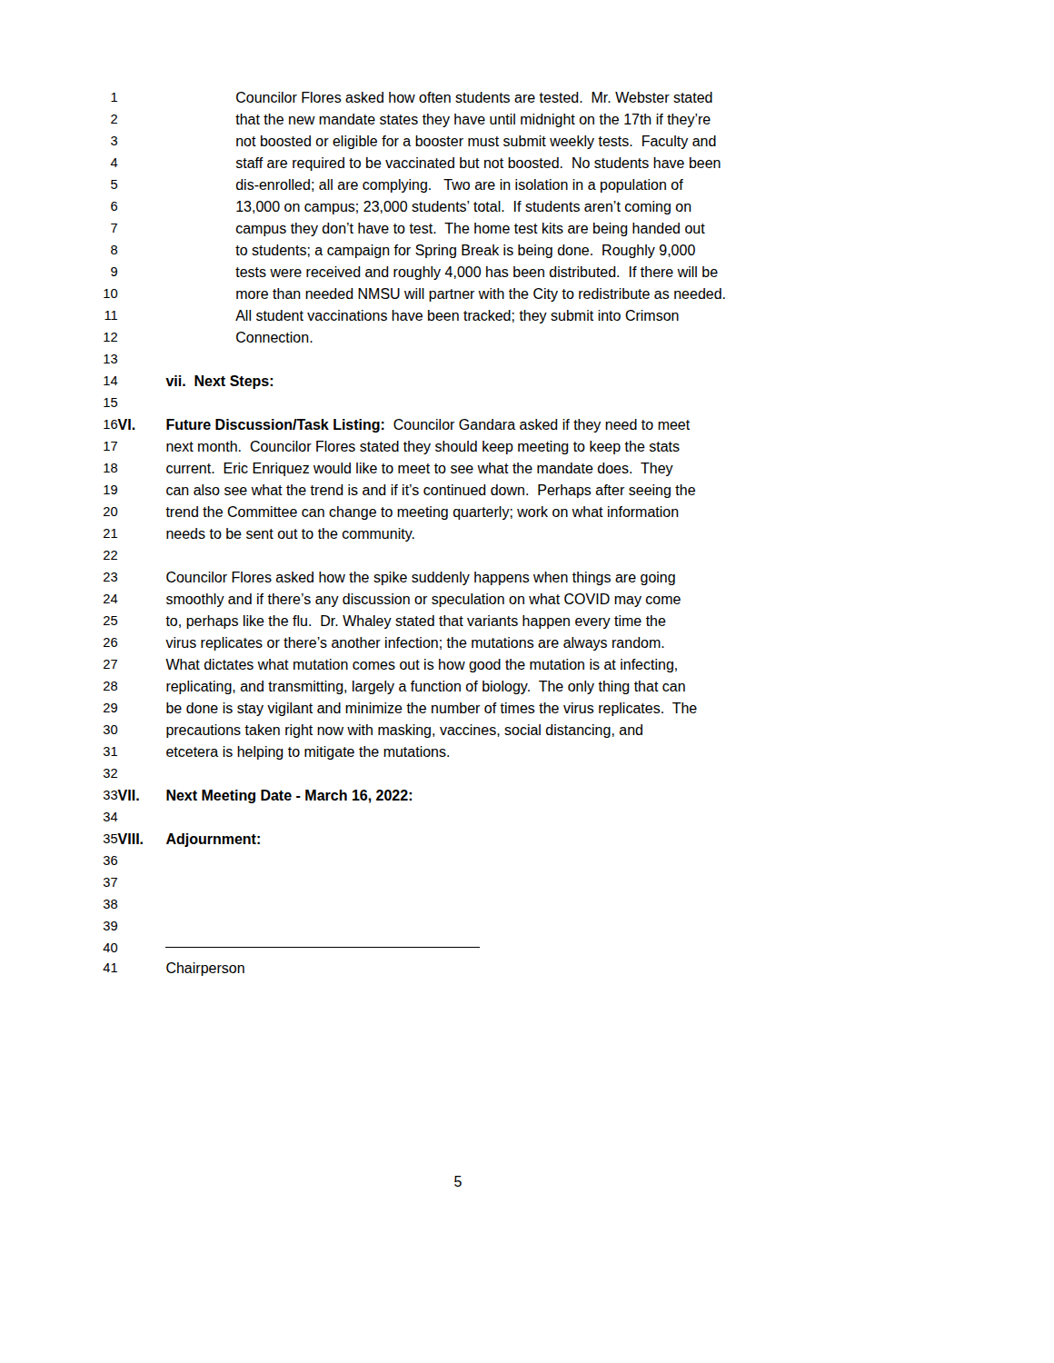| 1 | Councilor Flores asked how often students are tested. Mr. Webster stated |
| 2 | that the new mandate states they have until midnight on the 17th if they’re |
| 3 | not boosted or eligible for a booster must submit weekly tests. Faculty and |
| 4 | staff are required to be vaccinated but not boosted. No students have been |
| 5 | dis-enrolled; all are complying. Two are in isolation in a population of |
| 6 | 13,000 on campus; 23,000 students’ total. If students aren’t coming on |
| 7 | campus they don’t have to test. The home test kits are being handed out |
| 8 | to students; a campaign for Spring Break is being done. Roughly 9,000 |
| 9 | tests were received and roughly 4,000 has been distributed. If there will be |
| 10 | more than needed NMSU will partner with the City to redistribute as needed. |
| 11 | All student vaccinations have been tracked; they submit into Crimson |
| 12 | Connection. |
| 13 | |
| 14 | vii. Next Steps: |
| 15 | |
| 16 | VI. | Future Discussion/Task Listing: Councilor Gandara asked if they need to meet |
| 17 | | next month. Councilor Flores stated they should keep meeting to keep the stats |
| 18 | | current. Eric Enriquez would like to meet to see what the mandate does. They |
| 19 | | can also see what the trend is and if it’s continued down. Perhaps after seeing the |
| 20 | | trend the Committee can change to meeting quarterly; work on what information |
| 21 | | needs to be sent out to the community. |
| 22 | | |
| 23 | | Councilor Flores asked how the spike suddenly happens when things are going |
| 24 | | smoothly and if there’s any discussion or speculation on what COVID may come |
| 25 | | to, perhaps like the flu. Dr. Whaley stated that variants happen every time the |
| 26 | | virus replicates or there’s another infection; the mutations are always random. |
| 27 | | What dictates what mutation comes out is how good the mutation is at infecting, |
| 28 | | replicating, and transmitting, largely a function of biology. The only thing that can |
| 29 | | be done is stay vigilant and minimize the number of times the virus replicates. The |
| 30 | | precautions taken right now with masking, vaccines, social distancing, and |
| 31 | | etcetera is helping to mitigate the mutations. |
| 32 | | |
| 33 | VII. | Next Meeting Date - March 16, 2022: |
| 34 | | |
| 35 | VIII. | Adjournment: |
| 36 | | |
| 37 | | |
| 38 | | |
| 39 | | |
| 40 | | |
| 41 | | Chairperson |
5